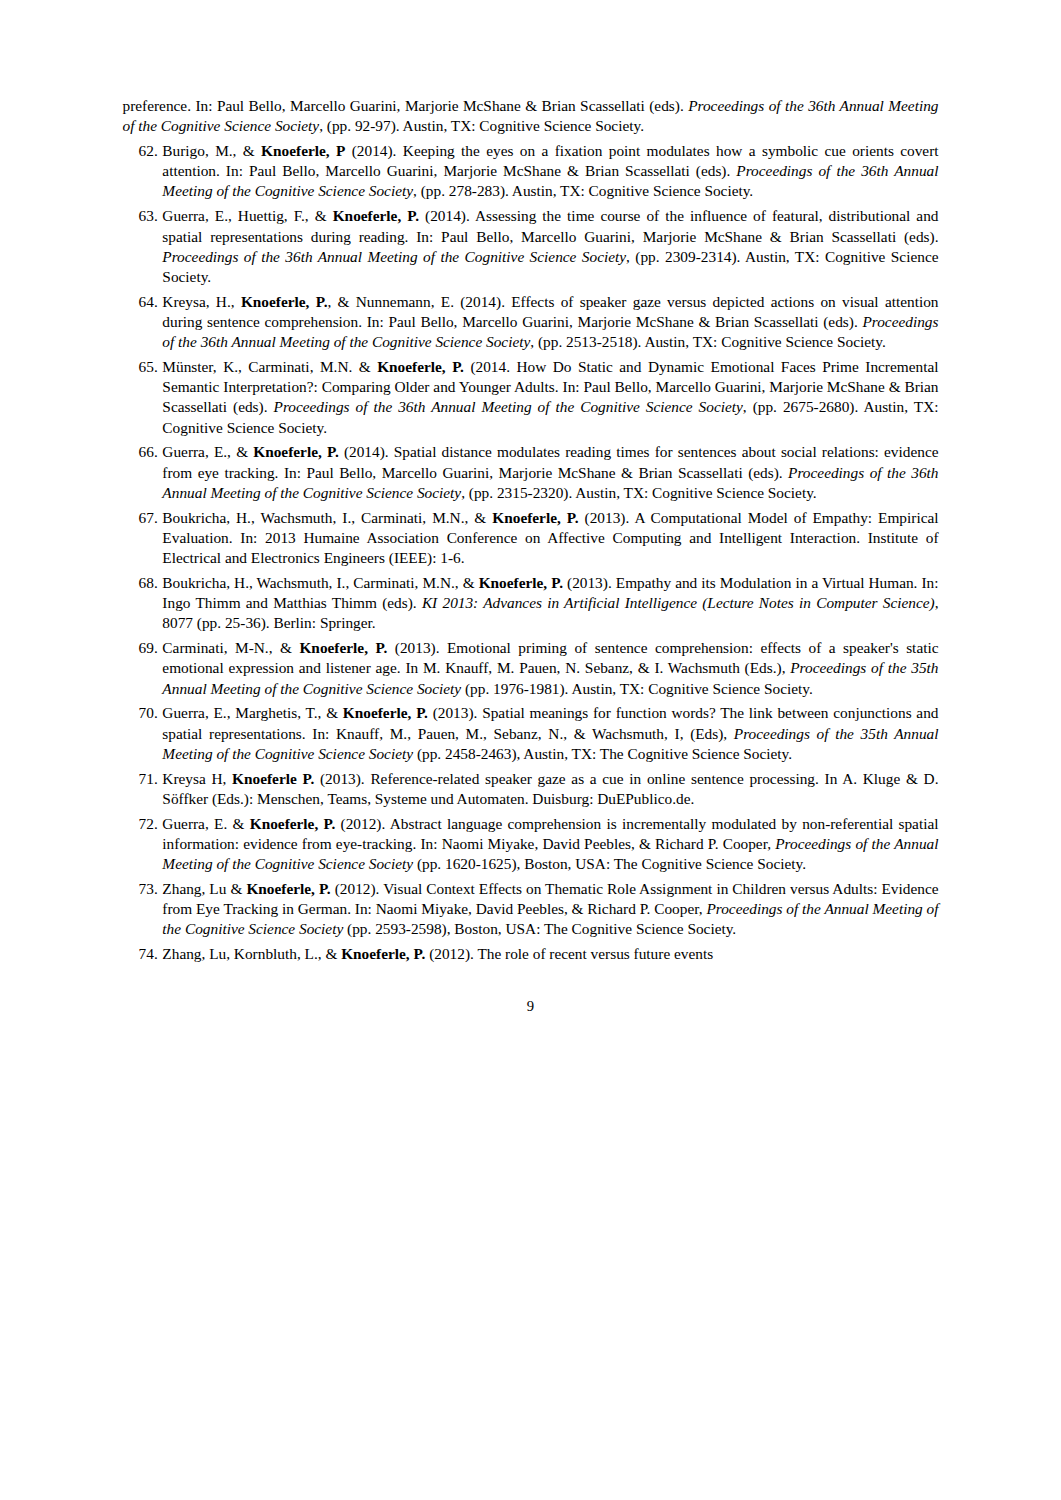preference. In: Paul Bello, Marcello Guarini, Marjorie McShane & Brian Scassellati (eds). Proceedings of the 36th Annual Meeting of the Cognitive Science Society, (pp. 92-97). Austin, TX: Cognitive Science Society.
62. Burigo, M., & Knoeferle, P (2014). Keeping the eyes on a fixation point modulates how a symbolic cue orients covert attention. In: Paul Bello, Marcello Guarini, Marjorie McShane & Brian Scassellati (eds). Proceedings of the 36th Annual Meeting of the Cognitive Science Society, (pp. 278-283). Austin, TX: Cognitive Science Society.
63. Guerra, E., Huettig, F., & Knoeferle, P. (2014). Assessing the time course of the influence of featural, distributional and spatial representations during reading. In: Paul Bello, Marcello Guarini, Marjorie McShane & Brian Scassellati (eds). Proceedings of the 36th Annual Meeting of the Cognitive Science Society, (pp. 2309-2314). Austin, TX: Cognitive Science Society.
64. Kreysa, H., Knoeferle, P., & Nunnemann, E. (2014). Effects of speaker gaze versus depicted actions on visual attention during sentence comprehension. In: Paul Bello, Marcello Guarini, Marjorie McShane & Brian Scassellati (eds). Proceedings of the 36th Annual Meeting of the Cognitive Science Society, (pp. 2513-2518). Austin, TX: Cognitive Science Society.
65. Münster, K., Carminati, M.N. & Knoeferle, P. (2014. How Do Static and Dynamic Emotional Faces Prime Incremental Semantic Interpretation?: Comparing Older and Younger Adults. In: Paul Bello, Marcello Guarini, Marjorie McShane & Brian Scassellati (eds). Proceedings of the 36th Annual Meeting of the Cognitive Science Society, (pp. 2675-2680). Austin, TX: Cognitive Science Society.
66. Guerra, E., & Knoeferle, P. (2014). Spatial distance modulates reading times for sentences about social relations: evidence from eye tracking. In: Paul Bello, Marcello Guarini, Marjorie McShane & Brian Scassellati (eds). Proceedings of the 36th Annual Meeting of the Cognitive Science Society, (pp. 2315-2320). Austin, TX: Cognitive Science Society.
67. Boukricha, H., Wachsmuth, I., Carminati, M.N., & Knoeferle, P. (2013). A Computational Model of Empathy: Empirical Evaluation. In: 2013 Humaine Association Conference on Affective Computing and Intelligent Interaction. Institute of Electrical and Electronics Engineers (IEEE): 1-6.
68. Boukricha, H., Wachsmuth, I., Carminati, M.N., & Knoeferle, P. (2013). Empathy and its Modulation in a Virtual Human. In: Ingo Thimm and Matthias Thimm (eds). KI 2013: Advances in Artificial Intelligence (Lecture Notes in Computer Science), 8077 (pp. 25-36). Berlin: Springer.
69. Carminati, M-N., & Knoeferle, P. (2013). Emotional priming of sentence comprehension: effects of a speaker's static emotional expression and listener age. In M. Knauff, M. Pauen, N. Sebanz, & I. Wachsmuth (Eds.), Proceedings of the 35th Annual Meeting of the Cognitive Science Society (pp. 1976-1981). Austin, TX: Cognitive Science Society.
70. Guerra, E., Marghetis, T., & Knoeferle, P. (2013). Spatial meanings for function words? The link between conjunctions and spatial representations. In: Knauff, M., Pauen, M., Sebanz, N., & Wachsmuth, I, (Eds), Proceedings of the 35th Annual Meeting of the Cognitive Science Society (pp. 2458-2463), Austin, TX: The Cognitive Science Society.
71. Kreysa H, Knoeferle P. (2013). Reference-related speaker gaze as a cue in online sentence processing. In A. Kluge & D. Söffker (Eds.): Menschen, Teams, Systeme und Automaten. Duisburg: DuEPublico.de.
72. Guerra, E. & Knoeferle, P. (2012). Abstract language comprehension is incrementally modulated by non-referential spatial information: evidence from eye-tracking. In: Naomi Miyake, David Peebles, & Richard P. Cooper, Proceedings of the Annual Meeting of the Cognitive Science Society (pp. 1620-1625), Boston, USA: The Cognitive Science Society.
73. Zhang, Lu & Knoeferle, P. (2012). Visual Context Effects on Thematic Role Assignment in Children versus Adults: Evidence from Eye Tracking in German. In: Naomi Miyake, David Peebles, & Richard P. Cooper, Proceedings of the Annual Meeting of the Cognitive Science Society (pp. 2593-2598), Boston, USA: The Cognitive Science Society.
74. Zhang, Lu, Kornbluth, L., & Knoeferle, P. (2012). The role of recent versus future events
9